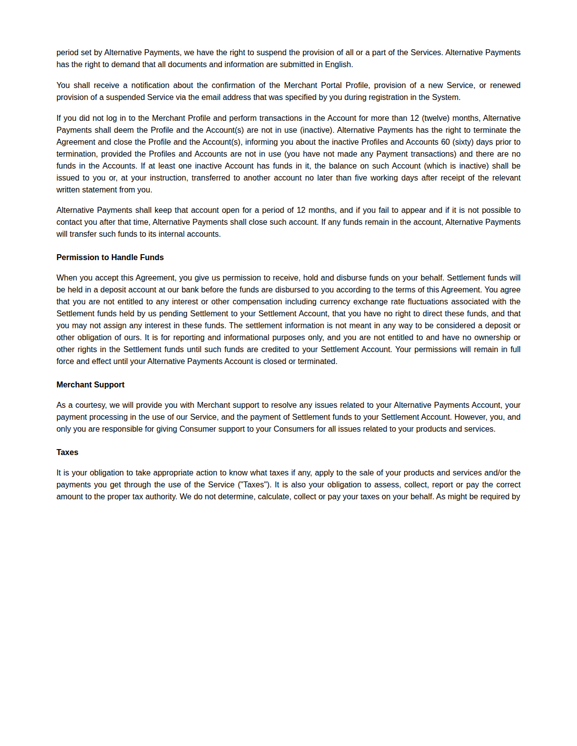period set by Alternative Payments, we have the right to suspend the provision of all or a part of the Services. Alternative Payments has the right to demand that all documents and information are submitted in English.
You shall receive a notification about the confirmation of the Merchant Portal Profile, provision of a new Service, or renewed provision of a suspended Service via the email address that was specified by you during registration in the System.
If you did not log in to the Merchant Profile and perform transactions in the Account for more than 12 (twelve) months, Alternative Payments shall deem the Profile and the Account(s) are not in use (inactive). Alternative Payments has the right to terminate the Agreement and close the Profile and the Account(s), informing you about the inactive Profiles and Accounts 60 (sixty) days prior to termination, provided the Profiles and Accounts are not in use (you have not made any Payment transactions) and there are no funds in the Accounts. If at least one inactive Account has funds in it, the balance on such Account (which is inactive) shall be issued to you or, at your instruction, transferred to another account no later than five working days after receipt of the relevant written statement from you.
Alternative Payments shall keep that account open for a period of 12 months, and if you fail to appear and if it is not possible to contact you after that time, Alternative Payments shall close such account. If any funds remain in the account, Alternative Payments will transfer such funds to its internal accounts.
Permission to Handle Funds
When you accept this Agreement, you give us permission to receive, hold and disburse funds on your behalf. Settlement funds will be held in a deposit account at our bank before the funds are disbursed to you according to the terms of this Agreement. You agree that you are not entitled to any interest or other compensation including currency exchange rate fluctuations associated with the Settlement funds held by us pending Settlement to your Settlement Account, that you have no right to direct these funds, and that you may not assign any interest in these funds. The settlement information is not meant in any way to be considered a deposit or other obligation of ours. It is for reporting and informational purposes only, and you are not entitled to and have no ownership or other rights in the Settlement funds until such funds are credited to your Settlement Account. Your permissions will remain in full force and effect until your Alternative Payments Account is closed or terminated.
Merchant Support
As a courtesy, we will provide you with Merchant support to resolve any issues related to your Alternative Payments Account, your payment processing in the use of our Service, and the payment of Settlement funds to your Settlement Account. However, you, and only you are responsible for giving Consumer support to your Consumers for all issues related to your products and services.
Taxes
It is your obligation to take appropriate action to know what taxes if any, apply to the sale of your products and services and/or the payments you get through the use of the Service ("Taxes"). It is also your obligation to assess, collect, report or pay the correct amount to the proper tax authority. We do not determine, calculate, collect or pay your taxes on your behalf. As might be required by